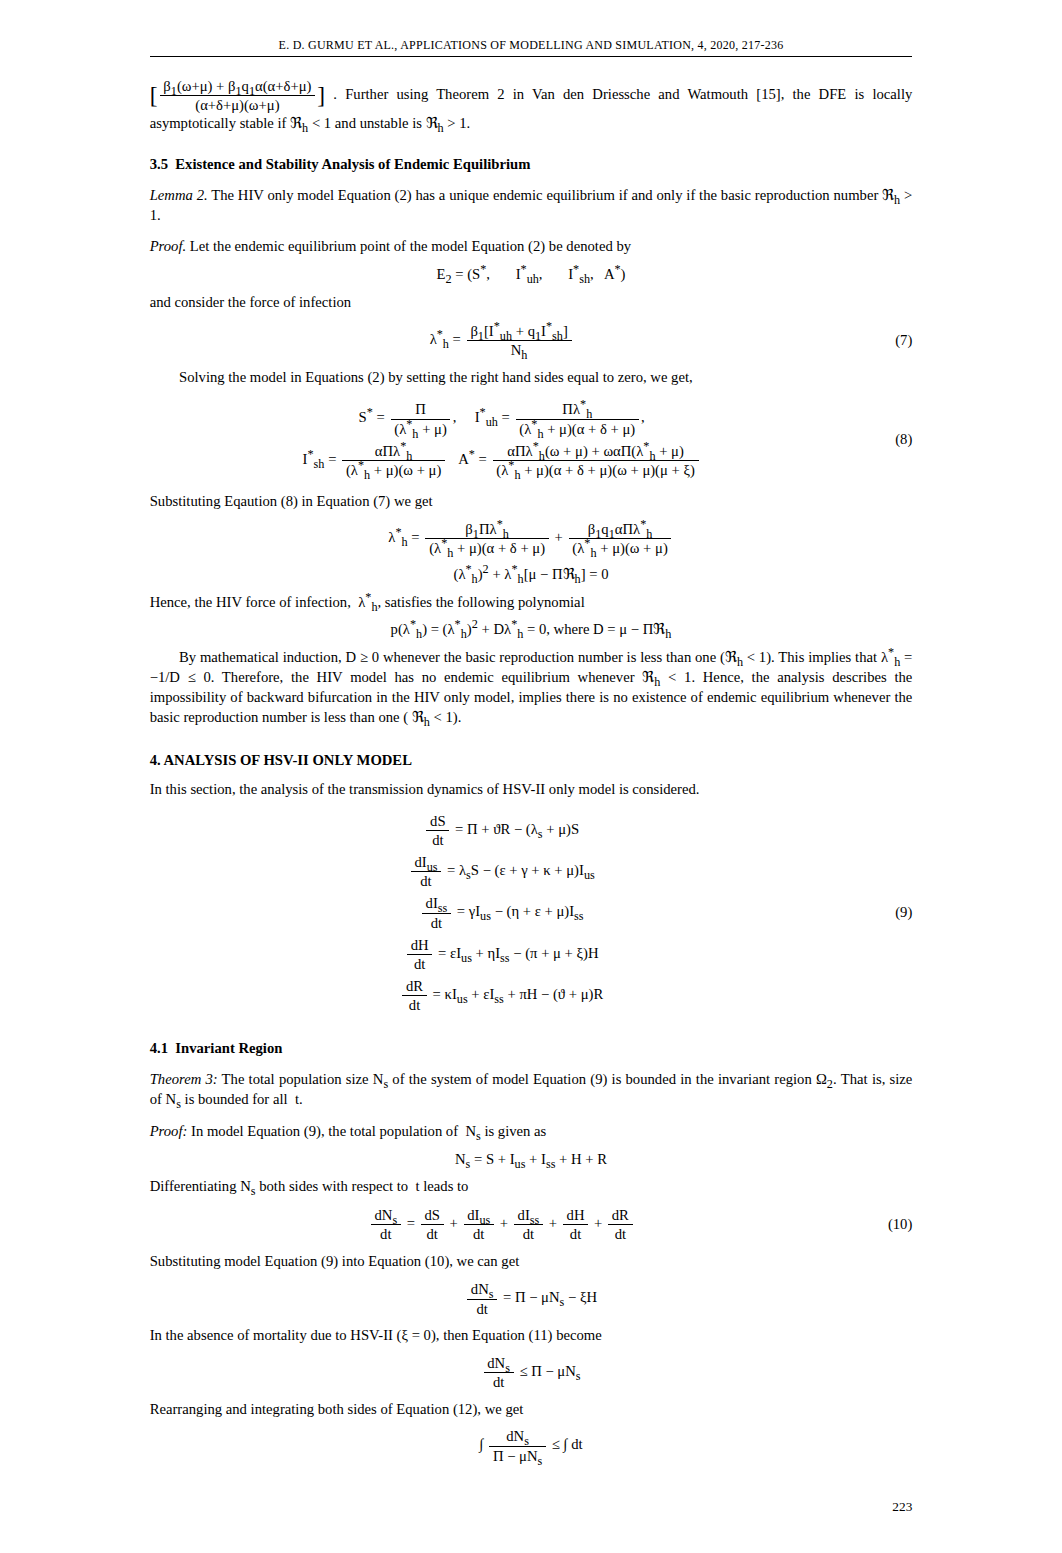E. D. Gurmu et al., Applications of Modelling and Simulation, 4, 2020, 217-236
[β1(ω+μ) + β1q1α(α+δ+μ)(α+δ+μ)(ω+μ)] . Further using Theorem 2 in Van den Driessche and Watmouth [15], the DFE is locally asymptotically stable if ℜh < 1 and unstable is ℜh > 1.
3.5 Existence and Stability Analysis of Endemic Equilibrium
Lemma 2. The HIV only model Equation (2) has a unique endemic equilibrium if and only if the basic reproduction number ℜh > 1.
Proof. Let the endemic equilibrium point of the model Equation (2) be denoted by
E2 = (S*, I*uh, I*sh, A*)
and consider the force of infection
λ*h = β1[I*uh + q1I*sh] Nh
(7)
Solving the model in Equations (2) by setting the right hand sides equal to zero, we get,
S* = Π(λ*h + μ), I*uh = Πλ*h(λ*h + μ)(α + δ + μ),
I*sh = αΠλ*h(λ*h + μ)(ω + μ) A* = αΠλ*h(ω + μ) + ωαΠ(λ*h + μ)(λ*h + μ)(α + δ + μ)(ω + μ)(μ + ξ)
(8)
Substituting Eqaution (8) in Equation (7) we get
λ*h = β1Πλ*h(λ*h + μ)(α + δ + μ) + β1q1αΠλ*h(λ*h + μ)(ω + μ)
(λ*h)2 + λ*h[μ − Πℜh] = 0
Hence, the HIV force of infection, λ*h, satisfies the following polynomial
p(λ*h) = (λ*h)2 + Dλ*h = 0, where D = μ − Πℜh
By mathematical induction, D ≥ 0 whenever the basic reproduction number is less than one (ℜh < 1). This implies that λ*h = −1/D ≤ 0. Therefore, the HIV model has no endemic equilibrium whenever ℜh < 1. Hence, the analysis describes the impossibility of backward bifurcation in the HIV only model, implies there is no existence of endemic equilibrium whenever the basic reproduction number is less than one ( ℜh < 1).
4. ANALYSIS OF HSV-II ONLY MODEL
In this section, the analysis of the transmission dynamics of HSV-II only model is considered.
dS dt = Π + ϑR − (λs + μ)S
dIus dt = λsS − (ε + γ + κ + μ)Ius
dIss dt = γIus − (η + ε + μ)Iss
dH dt = εIus + ηIss − (π + μ + ξ)H
dR dt = κIus + εIss + πH − (ϑ + μ)R
(9)
4.1 Invariant Region
Theorem 3: The total population size Ns of the system of model Equation (9) is bounded in the invariant region Ω2. That is, size of Ns is bounded for all t.
Proof: In model Equation (9), the total population of Ns is given as
Ns = S + Ius + Iss + H + R
Differentiating Ns both sides with respect to t leads to
dNs dt = dS dt + dIus dt + dIss dt + dH dt + dR dt
(10)
Substituting model Equation (9) into Equation (10), we can get
dNs dt = Π − μNs − ξH
In the absence of mortality due to HSV-II (ξ = 0), then Equation (11) become
dNs dt ≤ Π − μNs
Rearranging and integrating both sides of Equation (12), we get
∫ dNs Π − μNs ≤ ∫ dt
223